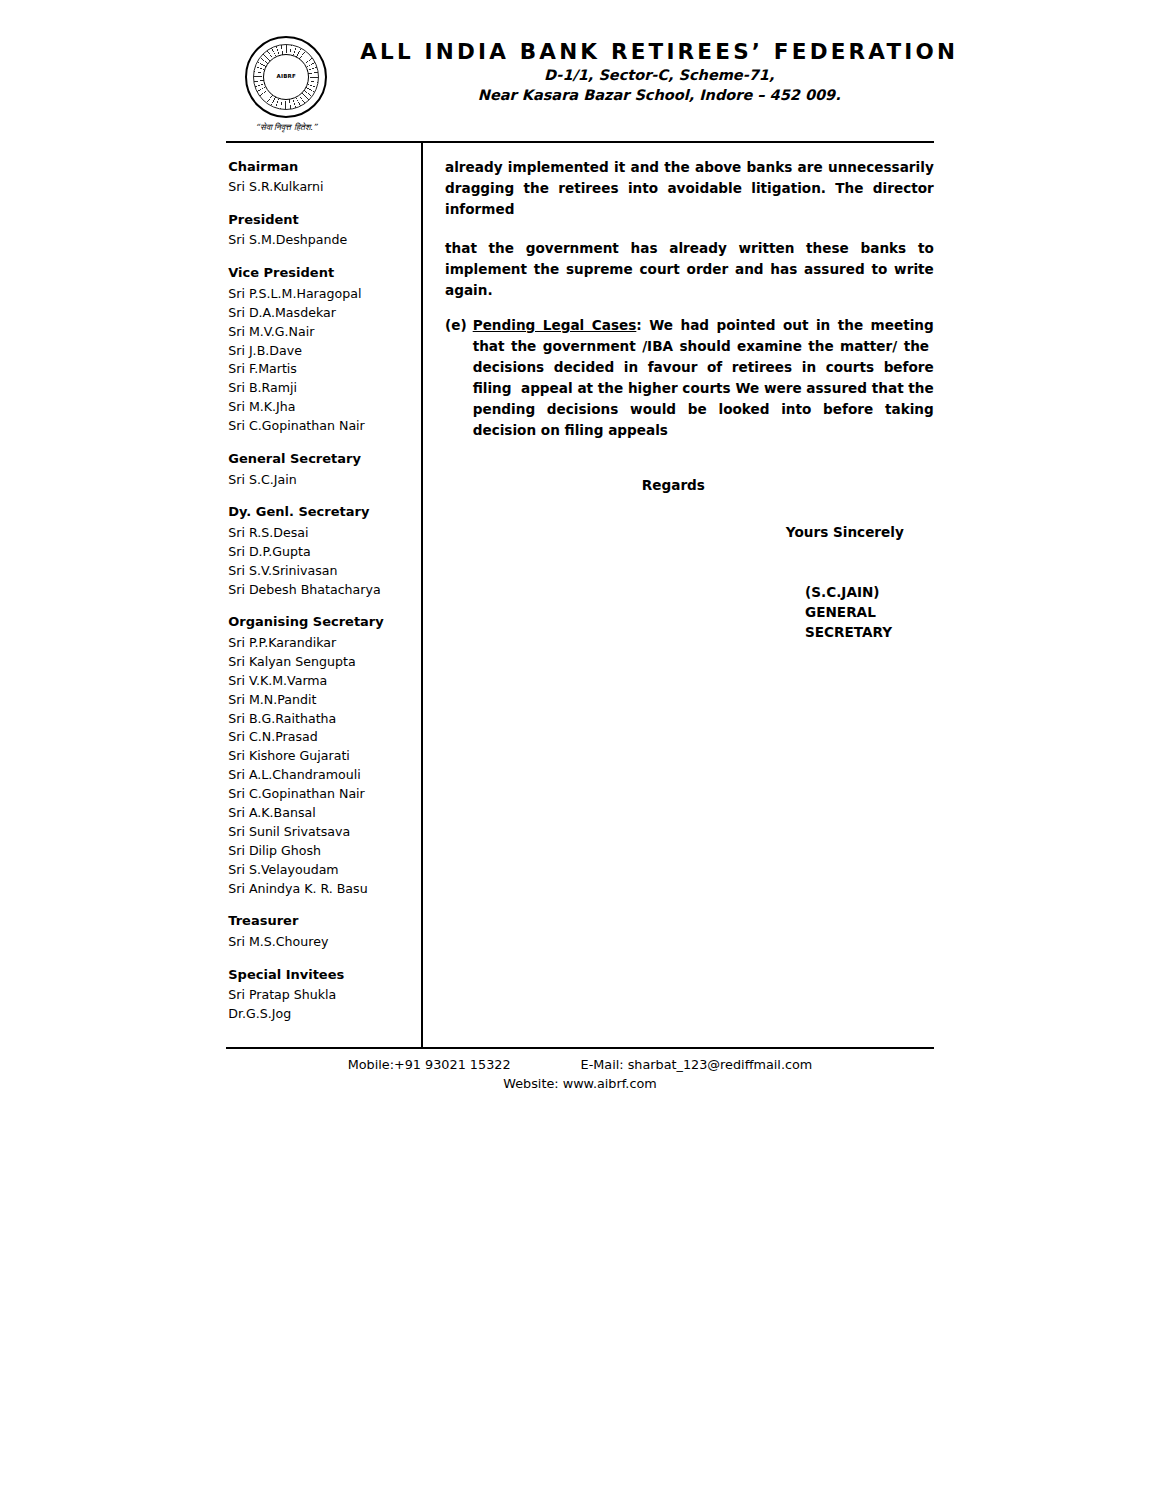AIBRF
“सेवा निवृत्त हितेश.”
ALL INDIA BANK RETIREES’ FEDERATION
D-1/1, Sector-C, Scheme-71,
Near Kasara Bazar School, Indore – 452 009.
Chairman
Sri S.R.Kulkarni
President
Sri S.M.Deshpande
Vice President
Sri P.S.L.M.Haragopal
Sri D.A.Masdekar
Sri M.V.G.Nair
Sri J.B.Dave
Sri F.Martis
Sri B.Ramji
Sri M.K.Jha
Sri C.Gopinathan Nair
General Secretary
Sri S.C.Jain
Dy. Genl. Secretary
Sri R.S.Desai
Sri D.P.Gupta
Sri S.V.Srinivasan
Sri Debesh Bhatacharya
Organising Secretary
Sri P.P.Karandikar
Sri Kalyan Sengupta
Sri V.K.M.Varma
Sri M.N.Pandit
Sri B.G.Raithatha
Sri C.N.Prasad
Sri Kishore Gujarati
Sri A.L.Chandramouli
Sri C.Gopinathan Nair
Sri A.K.Bansal
Sri Sunil Srivatsava
Sri Dilip Ghosh
Sri S.Velayoudam
Sri Anindya K. R. Basu
Treasurer
Sri M.S.Chourey
Special Invitees
Sri Pratap Shukla
Dr.G.S.Jog
already implemented it and the above banks are unnecessarily dragging the retirees into avoidable litigation. The director informed
that the government has already written these banks to implement the supreme court order and has assured to write again.
(e)
Pending Legal Cases: We had pointed out in the meeting that the government /IBA should examine the matter/ the decisions decided in favour of retirees in courts before filing appeal at the higher courts We were assured that the pending decisions would be looked into before taking decision on filing appeals
Regards
Yours Sincerely
(S.C.JAIN)
GENERAL SECRETARY
Mobile:+91 93021 15322 E-Mail: sharbat_123@rediffmail.com
Website: www.aibrf.com